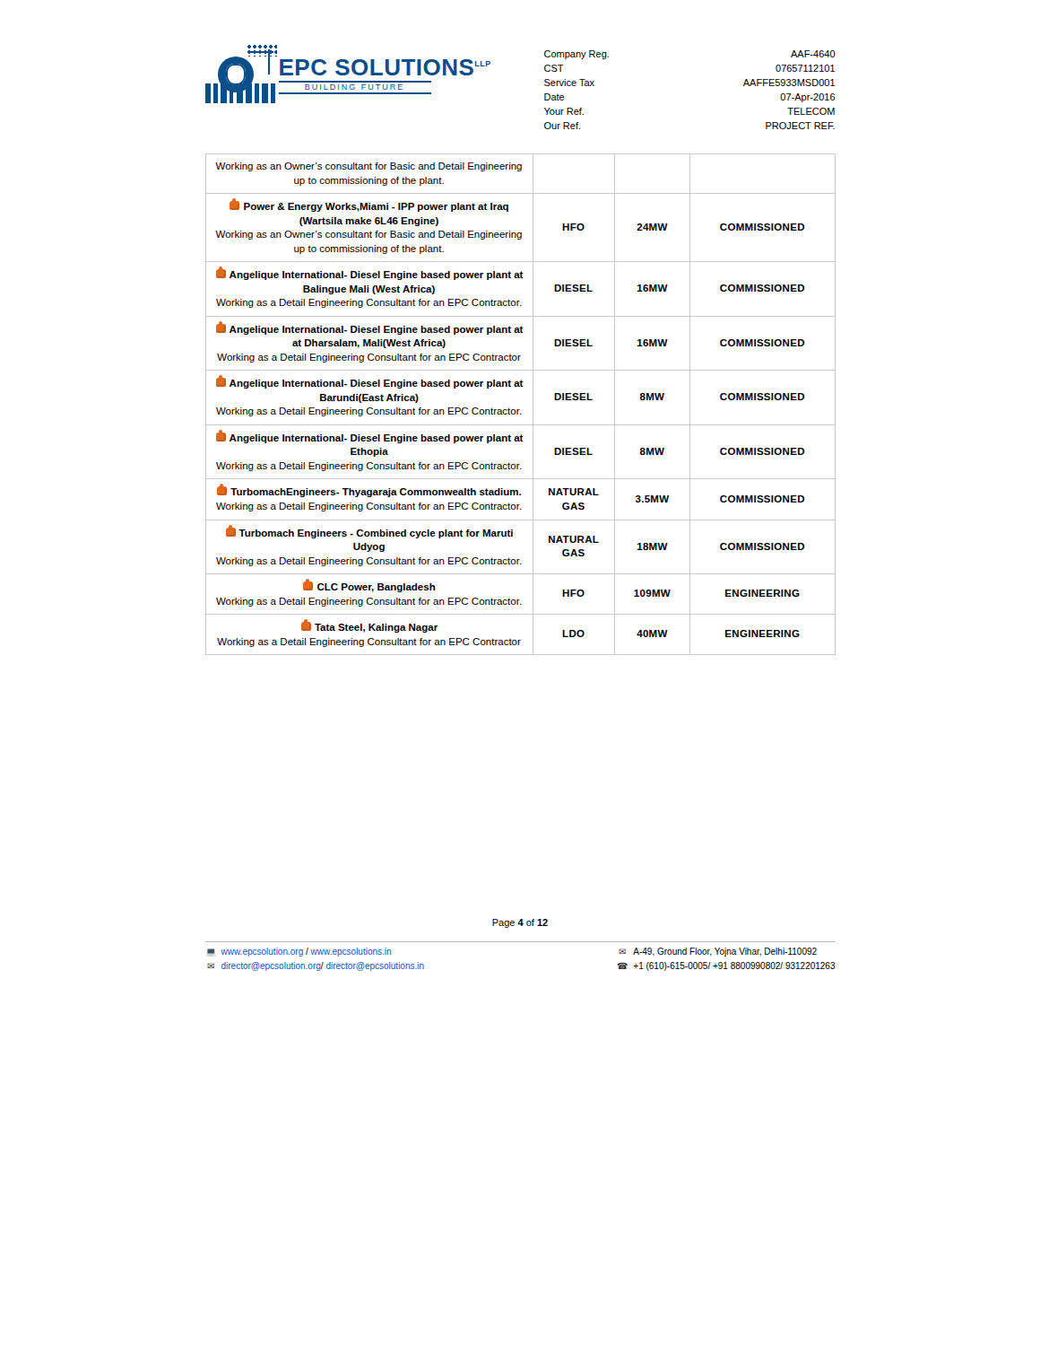EPC SOLUTIONSLLP
BUILDING FUTURE
| Company Reg. | AAF-4640 |
| CST | 07657112101 |
| Service Tax | AAFFE5933MSD001 |
| Date | 07-Apr-2016 |
| Your Ref. | TELECOM |
| Our Ref. | PROJECT REF. |
| Working as an Owner’s consultant for Basic and Detail Engineering up to commissioning of the plant. | | | |
| Power & Energy Works,Miami - IPP power plant at Iraq (Wartsila make 6L46 Engine) Working as an Owner’s consultant for Basic and Detail Engineering up to commissioning of the plant. | HFO | 24MW | COMMISSIONED |
| Angelique International- Diesel Engine based power plant at Balingue Mali (West Africa) Working as a Detail Engineering Consultant for an EPC Contractor. | DIESEL | 16MW | COMMISSIONED |
| Angelique International- Diesel Engine based power plant at at Dharsalam, Mali(West Africa) Working as a Detail Engineering Consultant for an EPC Contractor | DIESEL | 16MW | COMMISSIONED |
| Angelique International- Diesel Engine based power plant at Barundi(East Africa) Working as a Detail Engineering Consultant for an EPC Contractor. | DIESEL | 8MW | COMMISSIONED |
| Angelique International- Diesel Engine based power plant at Ethopia Working as a Detail Engineering Consultant for an EPC Contractor. | DIESEL | 8MW | COMMISSIONED |
| TurbomachEngineers- Thyagaraja Commonwealth stadium. Working as a Detail Engineering Consultant for an EPC Contractor. | NATURAL GAS | 3.5MW | COMMISSIONED |
| Turbomach Engineers - Combined cycle plant for Maruti Udyog Working as a Detail Engineering Consultant for an EPC Contractor. | NATURAL GAS | 18MW | COMMISSIONED |
| CLC Power, Bangladesh Working as a Detail Engineering Consultant for an EPC Contractor. | HFO | 109MW | ENGINEERING |
| Tata Steel, Kalinga Nagar Working as a Detail Engineering Consultant for an EPC Contractor | LDO | 40MW | ENGINEERING |
Page 4 of 12
💻www.epcsolution.org / www.epcsolutions.in
✉director@epcsolution.org/ director@epcsolutions.in
✉A-49, Ground Floor, Yojna Vihar, Delhi-110092
☎+1 (610)-615-0005/ +91 8800990802/ 9312201263